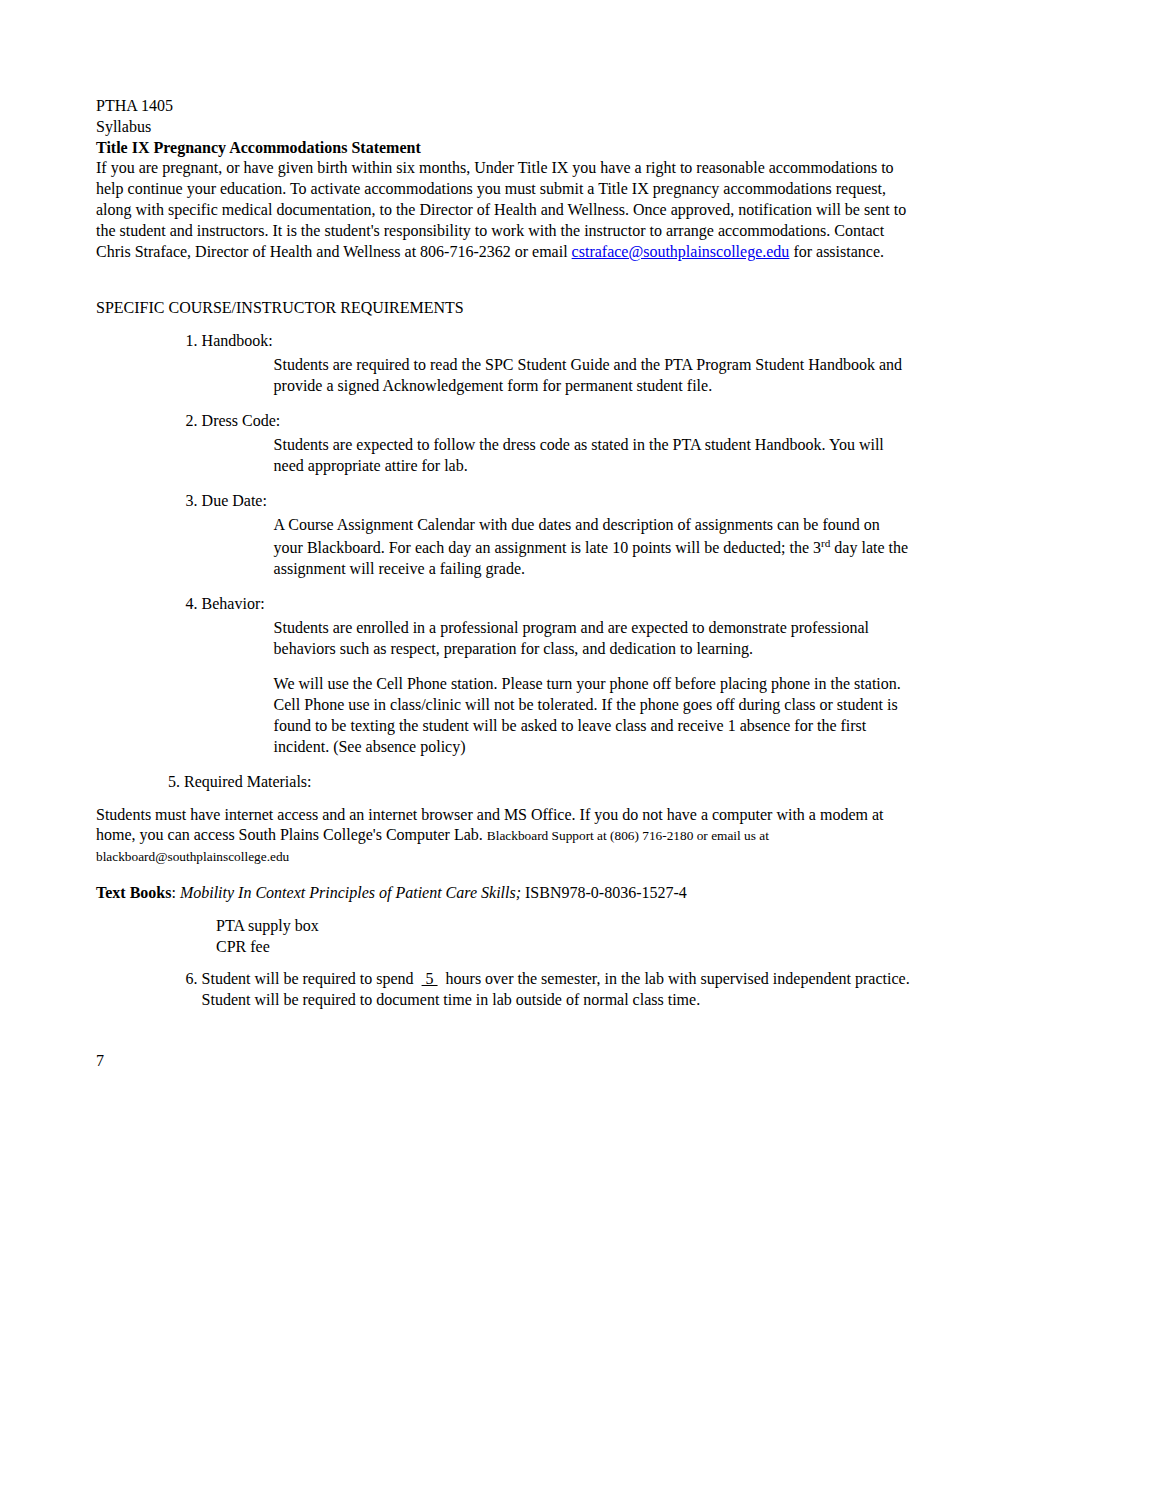PTHA 1405
Syllabus
Title IX Pregnancy Accommodations Statement
If you are pregnant, or have given birth within six months, Under Title IX you have a right to reasonable accommodations to help continue your education. To activate accommodations you must submit a Title IX pregnancy accommodations request, along with specific medical documentation, to the Director of Health and Wellness. Once approved, notification will be sent to the student and instructors. It is the student's responsibility to work with the instructor to arrange accommodations. Contact Chris Straface, Director of Health and Wellness at 806-716-2362 or email cstraface@southplainscollege.edu for assistance.
SPECIFIC COURSE/INSTRUCTOR REQUIREMENTS
Handbook:
Students are required to read the SPC Student Guide and the PTA Program Student Handbook and provide a signed Acknowledgement form for permanent student file.
Dress Code:
Students are expected to follow the dress code as stated in the PTA student Handbook. You will need appropriate attire for lab.
Due Date:
A Course Assignment Calendar with due dates and description of assignments can be found on your Blackboard. For each day an assignment is late 10 points will be deducted; the 3rd day late the assignment will receive a failing grade.
Behavior:
Students are enrolled in a professional program and are expected to demonstrate professional behaviors such as respect, preparation for class, and dedication to learning.
We will use the Cell Phone station. Please turn your phone off before placing phone in the station. Cell Phone use in class/clinic will not be tolerated. If the phone goes off during class or student is found to be texting the student will be asked to leave class and receive 1 absence for the first incident. (See absence policy)
5. Required Materials:
Students must have internet access and an internet browser and MS Office. If you do not have a computer with a modem at home, you can access South Plains College's Computer Lab. Blackboard Support at (806) 716-2180 or email us at blackboard@southplainscollege.edu
Text Books: Mobility In Context Principles of Patient Care Skills; ISBN978-0-8036-1527-4
PTA supply box
CPR fee
Student will be required to spend 5 hours over the semester, in the lab with supervised independent practice. Student will be required to document time in lab outside of normal class time.
7